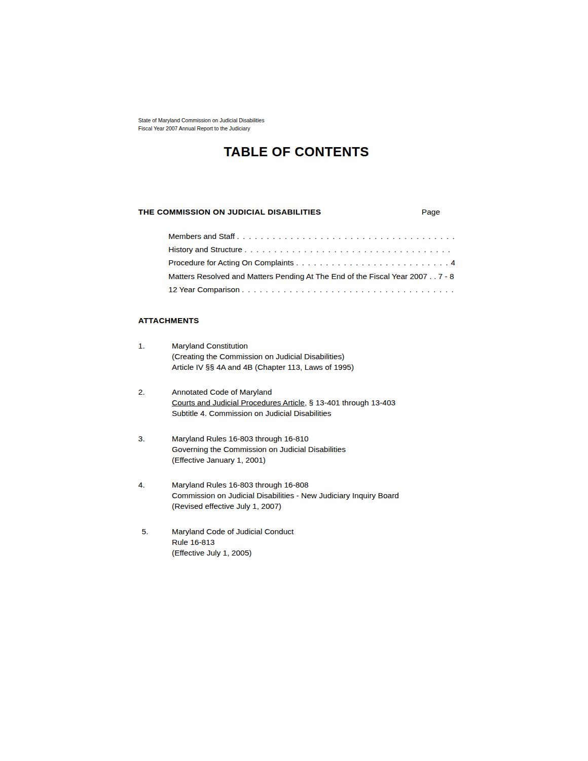State of Maryland Commission on Judicial Disabilities
Fiscal Year 2007 Annual Report to the Judiciary
TABLE OF CONTENTS
THE COMMISSION ON JUDICIAL DISABILITIES Page
Members and Staff . . . . . . . . . . . . . . . . . . . . . . . . . . . . . . . . . . . . . . . 1 - 2
History and Structure . . . . . . . . . . . . . . . . . . . . . . . . . . . . . . . . . . . . . 3 - 4
Procedure for Acting On Complaints . . . . . . . . . . . . . . . . . . . . . . . . . . 4 - 7
Matters Resolved and Matters Pending At The End of the Fiscal Year 2007 . . 7 - 8
12 Year Comparison . . . . . . . . . . . . . . . . . . . . . . . . . . . . . . . . . . . . . . 8 -11
ATTACHMENTS
| 1. | Maryland Constitution (Creating the Commission on Judicial Disabilities) Article IV §§ 4A and 4B (Chapter 113, Laws of 1995) |
| 2. | Annotated Code of Maryland Courts and Judicial Procedures Article , § 13-401 through 13-403 Subtitle 4. Commission on Judicial Disabilities |
| 3. | Maryland Rules 16-803 through 16-810 Governing the Commission on Judicial Disabilities (Effective January 1, 2001) |
| 4. | Maryland Rules 16-803 through 16-808 Commission on Judicial Disabilities - New Judiciary Inquiry Board (Revised effective July 1, 2007) |
| 5. | Maryland Code of Judicial Conduct Rule 16-813 (Effective July 1, 2005) |